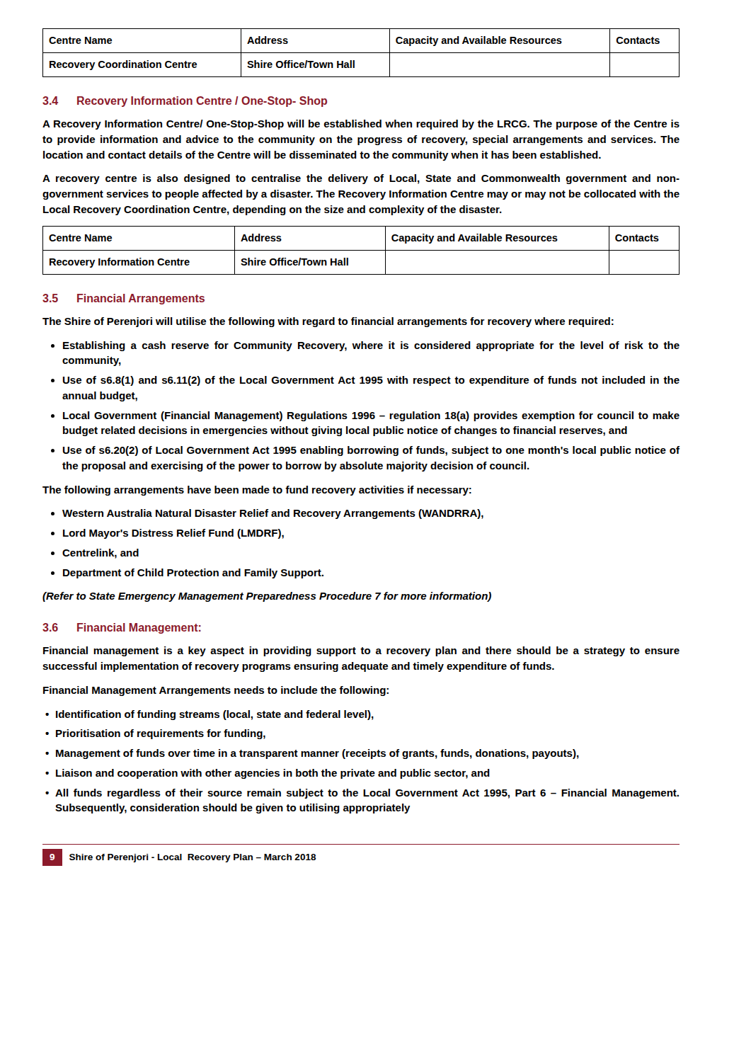| Centre Name | Address | Capacity and Available Resources | Contacts |
| --- | --- | --- | --- |
| Recovery Coordination Centre | Shire Office/Town Hall | | |
3.4 Recovery Information Centre / One-Stop- Shop
A Recovery Information Centre/ One-Stop-Shop will be established when required by the LRCG. The purpose of the Centre is to provide information and advice to the community on the progress of recovery, special arrangements and services. The location and contact details of the Centre will be disseminated to the community when it has been established.
A recovery centre is also designed to centralise the delivery of Local, State and Commonwealth government and non-government services to people affected by a disaster. The Recovery Information Centre may or may not be collocated with the Local Recovery Coordination Centre, depending on the size and complexity of the disaster.
| Centre Name | Address | Capacity and Available Resources | Contacts |
| --- | --- | --- | --- |
| Recovery Information Centre | Shire Office/Town Hall | | |
3.5 Financial Arrangements
The Shire of Perenjori will utilise the following with regard to financial arrangements for recovery where required:
Establishing a cash reserve for Community Recovery, where it is considered appropriate for the level of risk to the community,
Use of s6.8(1) and s6.11(2) of the Local Government Act 1995 with respect to expenditure of funds not included in the annual budget,
Local Government (Financial Management) Regulations 1996 – regulation 18(a) provides exemption for council to make budget related decisions in emergencies without giving local public notice of changes to financial reserves, and
Use of s6.20(2) of Local Government Act 1995 enabling borrowing of funds, subject to one month's local public notice of the proposal and exercising of the power to borrow by absolute majority decision of council.
The following arrangements have been made to fund recovery activities if necessary:
Western Australia Natural Disaster Relief and Recovery Arrangements (WANDRRA),
Lord Mayor's Distress Relief Fund (LMDRF),
Centrelink, and
Department of Child Protection and Family Support.
(Refer to State Emergency Management Preparedness Procedure 7 for more information)
3.6 Financial Management:
Financial management is a key aspect in providing support to a recovery plan and there should be a strategy to ensure successful implementation of recovery programs ensuring adequate and timely expenditure of funds.
Financial Management Arrangements needs to include the following:
Identification of funding streams (local, state and federal level),
Prioritisation of requirements for funding,
Management of funds over time in a transparent manner (receipts of grants, funds, donations, payouts),
Liaison and cooperation with other agencies in both the private and public sector, and
All funds regardless of their source remain subject to the Local Government Act 1995, Part 6 – Financial Management. Subsequently, consideration should be given to utilising appropriately
9 Shire of Perenjori - Local Recovery Plan – March 2018